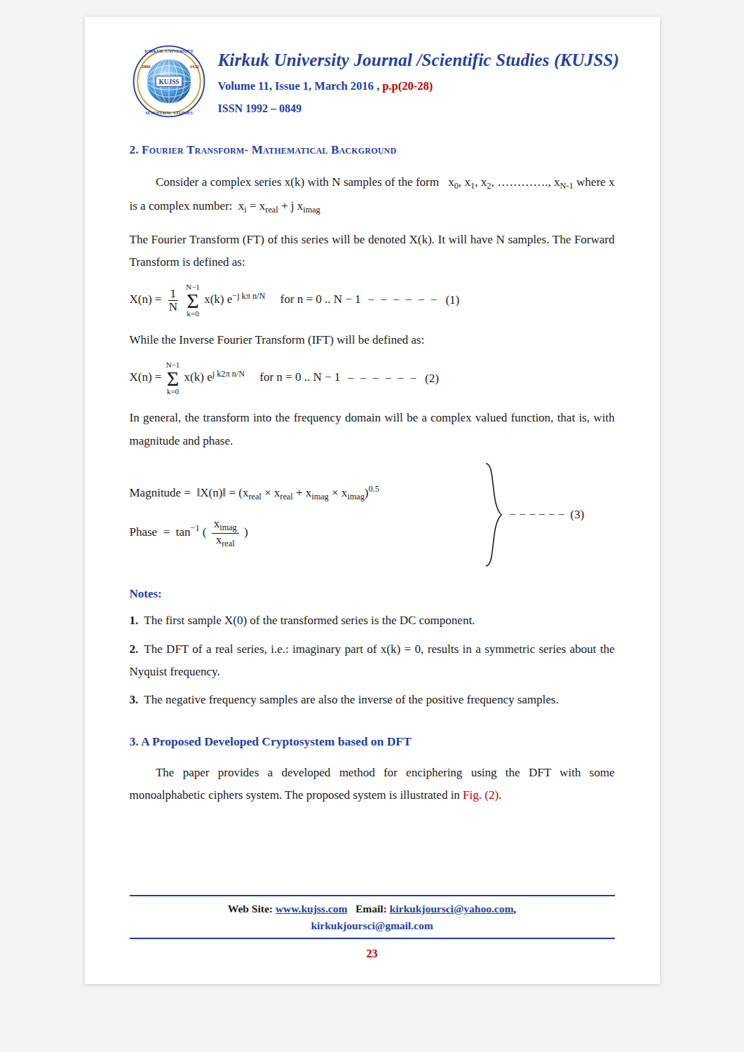KIRKUK UNIVERSITY SCIENTIFIC STUDIES KUJSS 2006 1432
Kirkuk University Journal /Scientific Studies (KUJSS)
Volume 11, Issue 1, March 2016 , p.p(20-28)
ISSN 1992 – 0849
2. Fourier Transform- Mathematical Background
Consider a complex series x(k) with N samples of the form x0, x1, x2, …………., xN-1 where x is a complex number: xi = xreal + j ximag
The Fourier Transform (FT) of this series will be denoted X(k). It will have N samples. The Forward Transform is defined as:
X(n) = 1 N N−1 Σ k=0 x(k) e−j kπ n/N for n = 0 .. N − 1 − − − − − − (1)
While the Inverse Fourier Transform (IFT) will be defined as:
X(n) = N−1 Σ k=0 x(k) ej k2π n/N for n = 0 .. N − 1 − − − − − − (2)
In general, the transform into the frequency domain will be a complex valued function, that is, with magnitude and phase.
Magnitude = ‖X(n)‖ = (xreal × xreal + ximag × ximag)0.5
Phase = tan−1 ( ximag xreal )
− − − − − − (3)
Notes:
The first sample X(0) of the transformed series is the DC component.
The DFT of a real series, i.e.: imaginary part of x(k) = 0, results in a symmetric series about the Nyquist frequency.
The negative frequency samples are also the inverse of the positive frequency samples.
3. A Proposed Developed Cryptosystem based on DFT
The paper provides a developed method for enciphering using the DFT with some monoalphabetic ciphers system. The proposed system is illustrated in Fig. (2).
Web Site: www.kujss.com Email: kirkukjoursci@yahoo.com,
kirkukjoursci@gmail.com
23